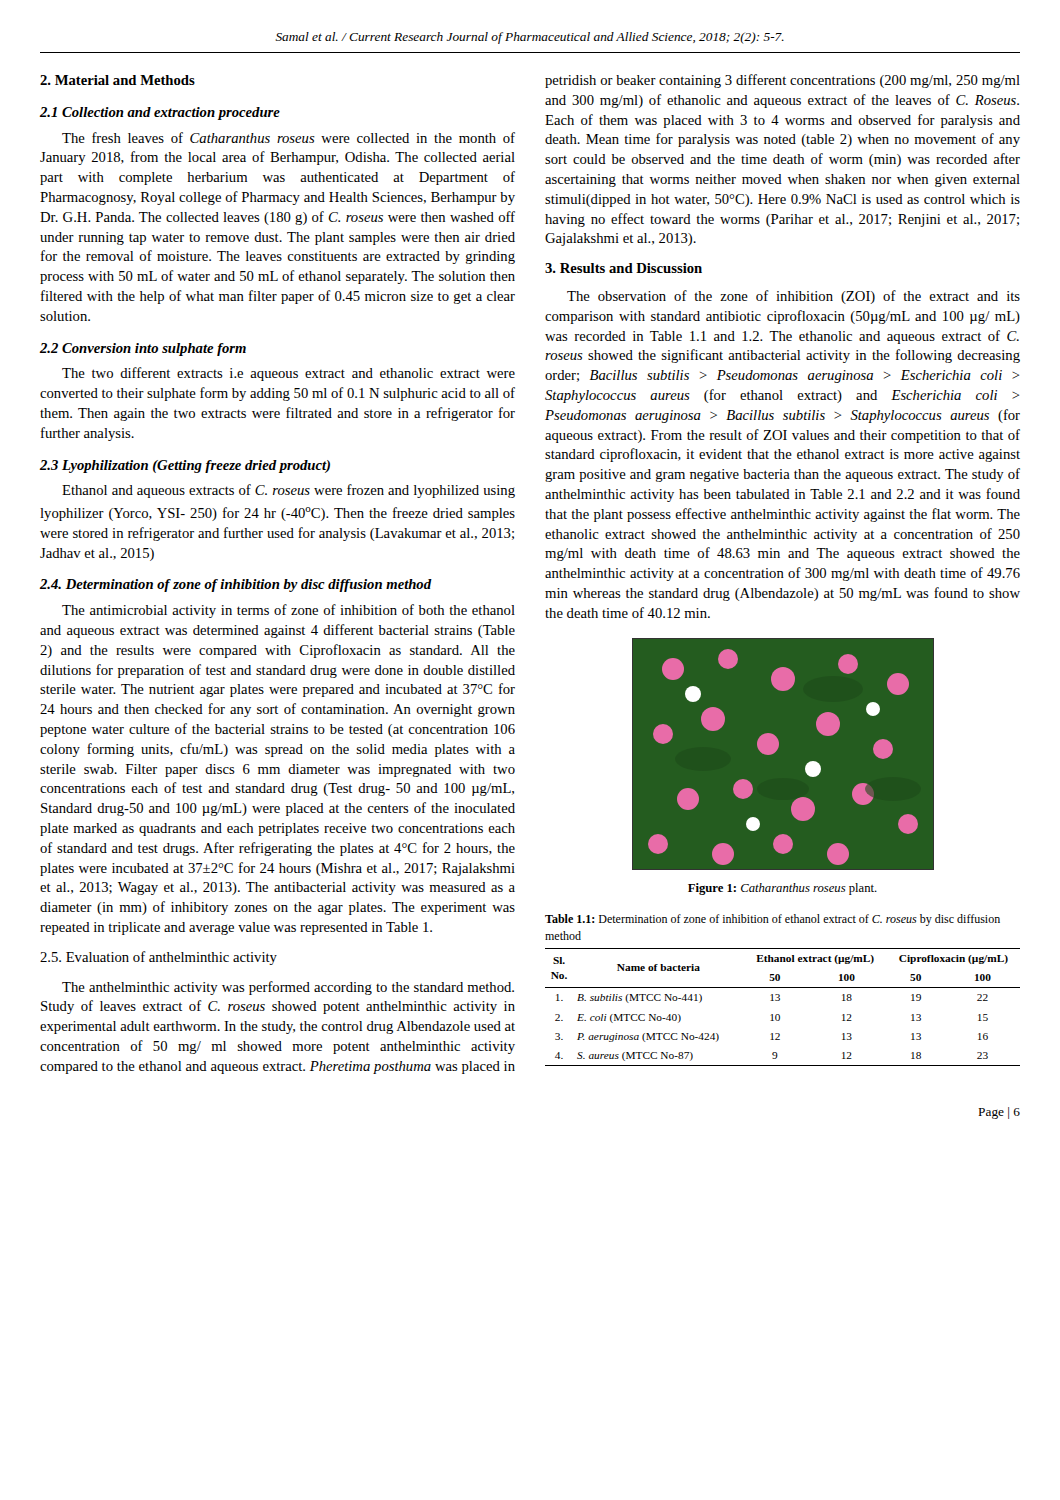Samal et al. / Current Research Journal of Pharmaceutical and Allied Science, 2018; 2(2): 5-7.
2. Material and Methods
2.1 Collection and extraction procedure
The fresh leaves of Catharanthus roseus were collected in the month of January 2018, from the local area of Berhampur, Odisha. The collected aerial part with complete herbarium was authenticated at Department of Pharmacognosy, Royal college of Pharmacy and Health Sciences, Berhampur by Dr. G.H. Panda. The collected leaves (180 g) of C. roseus were then washed off under running tap water to remove dust. The plant samples were then air dried for the removal of moisture. The leaves constituents are extracted by grinding process with 50 mL of water and 50 mL of ethanol separately. The solution then filtered with the help of what man filter paper of 0.45 micron size to get a clear solution.
2.2 Conversion into sulphate form
The two different extracts i.e aqueous extract and ethanolic extract were converted to their sulphate form by adding 50 ml of 0.1 N sulphuric acid to all of them. Then again the two extracts were filtrated and store in a refrigerator for further analysis.
2.3 Lyophilization (Getting freeze dried product)
Ethanol and aqueous extracts of C. roseus were frozen and lyophilized using lyophilizer (Yorco, YSI- 250) for 24 hr (-40oC). Then the freeze dried samples were stored in refrigerator and further used for analysis (Lavakumar et al., 2013; Jadhav et al., 2015)
2.4. Determination of zone of inhibition by disc diffusion method
The antimicrobial activity in terms of zone of inhibition of both the ethanol and aqueous extract was determined against 4 different bacterial strains (Table 2) and the results were compared with Ciprofloxacin as standard. All the dilutions for preparation of test and standard drug were done in double distilled sterile water. The nutrient agar plates were prepared and incubated at 37°C for 24 hours and then checked for any sort of contamination. An overnight grown peptone water culture of the bacterial strains to be tested (at concentration 106 colony forming units, cfu/mL) was spread on the solid media plates with a sterile swab. Filter paper discs 6 mm diameter was impregnated with two concentrations each of test and standard drug (Test drug- 50 and 100 µg/mL, Standard drug-50 and 100 µg/mL) were placed at the centers of the inoculated plate marked as quadrants and each petriplates receive two concentrations each of standard and test drugs. After refrigerating the plates at 4°C for 2 hours, the plates were incubated at 37±2°C for 24 hours (Mishra et al., 2017; Rajalakshmi et al., 2013; Wagay et al., 2013). The antibacterial activity was measured as a diameter (in mm) of inhibitory zones on the agar plates. The experiment was repeated in triplicate and average value was represented in Table 1.
2.5. Evaluation of anthelminthic activity
The anthelminthic activity was performed according to the standard method. Study of leaves extract of C. roseus showed potent anthelminthic activity in experimental adult earthworm. In the study, the control drug Albendazole used at concentration of 50 mg/ ml showed more potent anthelminthic activity compared to the ethanol and aqueous extract. Pheretima posthuma was placed in petridish or beaker containing 3 different concentrations (200 mg/ml, 250 mg/ml and 300 mg/ml) of ethanolic and aqueous extract of the leaves of C. Roseus. Each of them was placed with 3 to 4 worms and observed for paralysis and death. Mean time for paralysis was noted (table 2) when no movement of any sort could be observed and the time death of worm (min) was recorded after ascertaining that worms neither moved when shaken nor when given external stimuli(dipped in hot water, 50°C). Here 0.9% NaCl is used as control which is having no effect toward the worms (Parihar et al., 2017; Renjini et al., 2017; Gajalakshmi et al., 2013).
3. Results and Discussion
The observation of the zone of inhibition (ZOI) of the extract and its comparison with standard antibiotic ciprofloxacin (50µg/mL and 100 µg/ mL) was recorded in Table 1.1 and 1.2. The ethanolic and aqueous extract of C. roseus showed the significant antibacterial activity in the following decreasing order; Bacillus subtilis > Pseudomonas aeruginosa > Escherichia coli > Staphylococcus aureus (for ethanol extract) and Escherichia coli > Pseudomonas aeruginosa > Bacillus subtilis > Staphylococcus aureus (for aqueous extract). From the result of ZOI values and their competition to that of standard ciprofloxacin, it evident that the ethanol extract is more active against gram positive and gram negative bacteria than the aqueous extract. The study of anthelminthic activity has been tabulated in Table 2.1 and 2.2 and it was found that the plant possess effective anthelminthic activity against the flat worm. The ethanolic extract showed the anthelminthic activity at a concentration of 250 mg/ml with death time of 48.63 min and The aqueous extract showed the anthelminthic activity at a concentration of 300 mg/ml with death time of 49.76 min whereas the standard drug (Albendazole) at 50 mg/mL was found to show the death time of 40.12 min.
Figure 1: Catharanthus roseus plant.
Table 1.1: Determination of zone of inhibition of ethanol extract of C. roseus by disc diffusion method
| Sl. No. | Name of bacteria | Ethanol extract (µg/mL) | Ciprofloxacin (µg/mL) |
| --- | --- | --- | --- |
| 50 | 100 | 50 | 100 |
| 1. | B. subtilis (MTCC No-441) | 13 | 18 | 19 | 22 |
| 2. | E. coli (MTCC No-40) | 10 | 12 | 13 | 15 |
| 3. | P. aeruginosa (MTCC No-424) | 12 | 13 | 13 | 16 |
| 4. | S. aureus (MTCC No-87) | 9 | 12 | 18 | 23 |
Page | 6